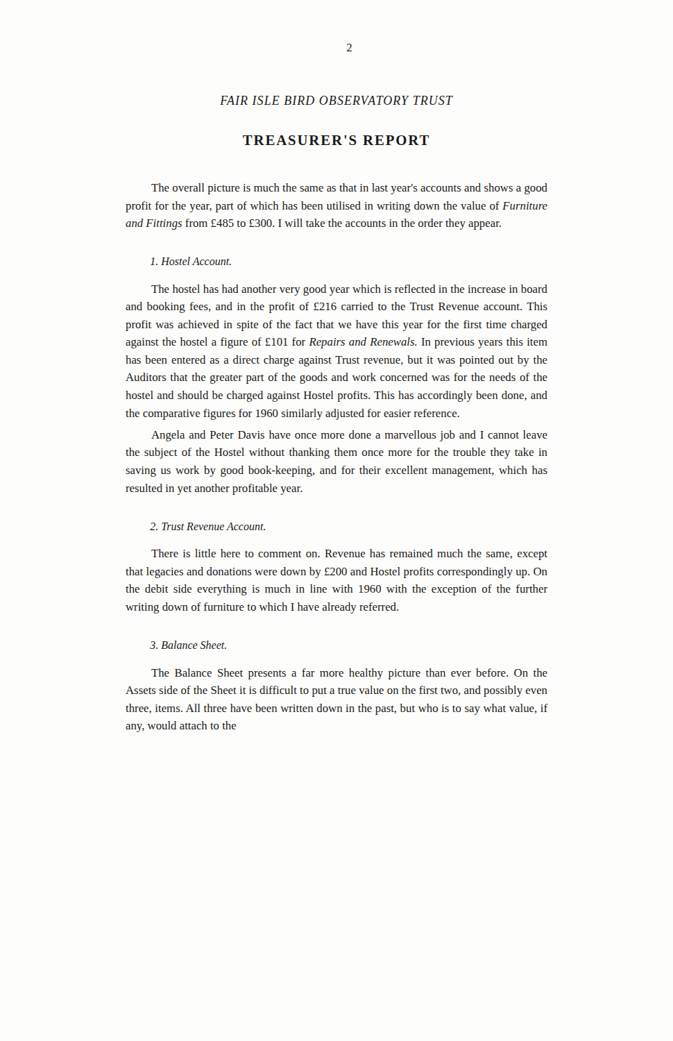2
FAIR ISLE BIRD OBSERVATORY TRUST
TREASURER'S REPORT
The overall picture is much the same as that in last year's accounts and shows a good profit for the year, part of which has been utilised in writing down the value of Furniture and Fittings from £485 to £300. I will take the accounts in the order they appear.
1. Hostel Account.
The hostel has had another very good year which is reflected in the increase in board and booking fees, and in the profit of £216 carried to the Trust Revenue account. This profit was achieved in spite of the fact that we have this year for the first time charged against the hostel a figure of £101 for Repairs and Renewals. In previous years this item has been entered as a direct charge against Trust revenue, but it was pointed out by the Auditors that the greater part of the goods and work concerned was for the needs of the hostel and should be charged against Hostel profits. This has accordingly been done, and the comparative figures for 1960 similarly adjusted for easier reference.
Angela and Peter Davis have once more done a marvellous job and I cannot leave the subject of the Hostel without thanking them once more for the trouble they take in saving us work by good book-keeping, and for their excellent management, which has resulted in yet another profitable year.
2. Trust Revenue Account.
There is little here to comment on. Revenue has remained much the same, except that legacies and donations were down by £200 and Hostel profits correspondingly up. On the debit side everything is much in line with 1960 with the exception of the further writing down of furniture to which I have already referred.
3. Balance Sheet.
The Balance Sheet presents a far more healthy picture than ever before. On the Assets side of the Sheet it is difficult to put a true value on the first two, and possibly even three, items. All three have been written down in the past, but who is to say what value, if any, would attach to the